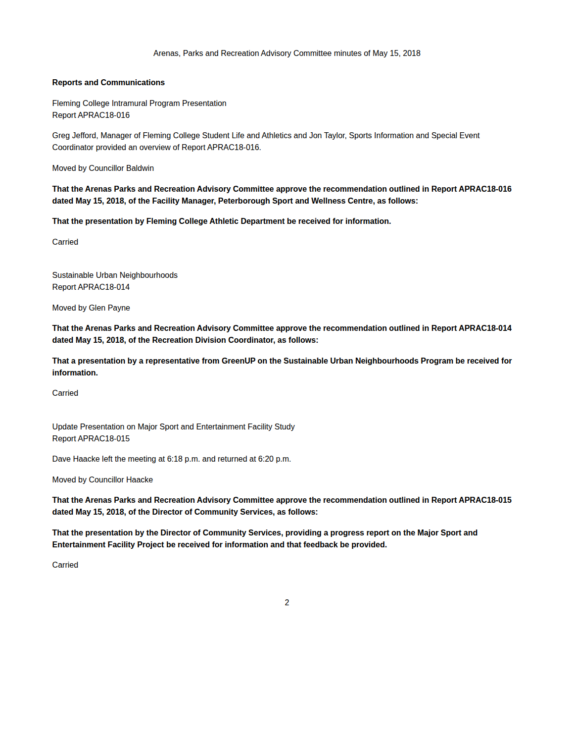Arenas, Parks and Recreation Advisory Committee minutes of May 15, 2018
Reports and Communications
Fleming College Intramural Program Presentation
Report APRAC18-016
Greg Jefford, Manager of Fleming College Student Life and Athletics and Jon Taylor, Sports Information and Special Event Coordinator provided an overview of Report APRAC18-016.
Moved by Councillor Baldwin
That the Arenas Parks and Recreation Advisory Committee approve the recommendation outlined in Report APRAC18-016 dated May 15, 2018, of the Facility Manager, Peterborough Sport and Wellness Centre, as follows:
That the presentation by Fleming College Athletic Department be received for information.
Carried
Sustainable Urban Neighbourhoods
Report APRAC18-014
Moved by Glen Payne
That the Arenas Parks and Recreation Advisory Committee approve the recommendation outlined in Report APRAC18-014 dated May 15, 2018, of the Recreation Division Coordinator, as follows:
That a presentation by a representative from GreenUP on the Sustainable Urban Neighbourhoods Program be received for information.
Carried
Update Presentation on Major Sport and Entertainment Facility Study
Report APRAC18-015
Dave Haacke left the meeting at 6:18 p.m. and returned at 6:20 p.m.
Moved by Councillor Haacke
That the Arenas Parks and Recreation Advisory Committee approve the recommendation outlined in Report APRAC18-015 dated May 15, 2018, of the Director of Community Services, as follows:
That the presentation by the Director of Community Services, providing a progress report on the Major Sport and Entertainment Facility Project be received for information and that feedback be provided.
Carried
2